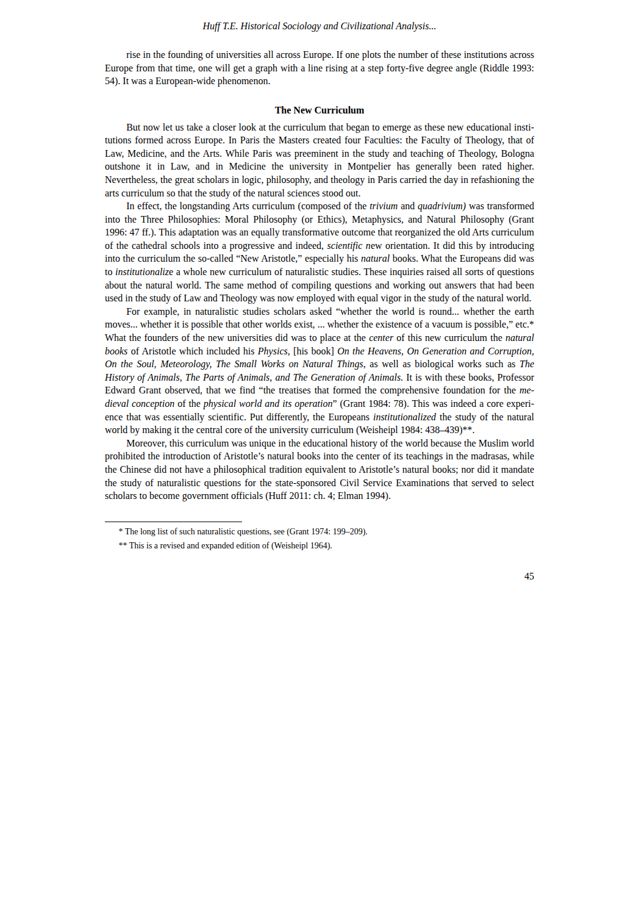Huff T.E. Historical Sociology and Civilizational Analysis...
rise in the founding of universities all across Europe. If one plots the number of these institutions across Europe from that time, one will get a graph with a line rising at a step forty-five degree angle (Riddle 1993: 54). It was a European-wide phenomenon.
The New Curriculum
But now let us take a closer look at the curriculum that began to emerge as these new educational institutions formed across Europe. In Paris the Masters created four Faculties: the Faculty of Theology, that of Law, Medicine, and the Arts. While Paris was preeminent in the study and teaching of Theology, Bologna outshone it in Law, and in Medicine the university in Montpelier has generally been rated higher. Nevertheless, the great scholars in logic, philosophy, and theology in Paris carried the day in refashioning the arts curriculum so that the study of the natural sciences stood out.
In effect, the longstanding Arts curriculum (composed of the trivium and quadrivium) was transformed into the Three Philosophies: Moral Philosophy (or Ethics), Metaphysics, and Natural Philosophy (Grant 1996: 47 ff.). This adaptation was an equally transformative outcome that reorganized the old Arts curriculum of the cathedral schools into a progressive and indeed, scientific new orientation. It did this by introducing into the curriculum the so-called “New Aristotle,” especially his natural books. What the Europeans did was to institutionalize a whole new curriculum of naturalistic studies. These inquiries raised all sorts of questions about the natural world. The same method of compiling questions and working out answers that had been used in the study of Law and Theology was now employed with equal vigor in the study of the natural world.
For example, in naturalistic studies scholars asked “whether the world is round... whether the earth moves... whether it is possible that other worlds exist, ... whether the existence of a vacuum is possible,” etc.* What the founders of the new universities did was to place at the center of this new curriculum the natural books of Aristotle which included his Physics, [his book] On the Heavens, On Generation and Corruption, On the Soul, Meteorology, The Small Works on Natural Things, as well as biological works such as The History of Animals, The Parts of Animals, and The Generation of Animals. It is with these books, Professor Edward Grant observed, that we find “the treatises that formed the comprehensive foundation for the medieval conception of the physical world and its operation” (Grant 1984: 78). This was indeed a core experience that was essentially scientific. Put differently, the Europeans institutionalized the study of the natural world by making it the central core of the university curriculum (Weisheipl 1984: 438–439)**.
Moreover, this curriculum was unique in the educational history of the world because the Muslim world prohibited the introduction of Aristotle’s natural books into the center of its teachings in the madrasas, while the Chinese did not have a philosophical tradition equivalent to Aristotle’s natural books; nor did it mandate the study of naturalistic questions for the state-sponsored Civil Service Examinations that served to select scholars to become government officials (Huff 2011: ch. 4; Elman 1994).
* The long list of such naturalistic questions, see (Grant 1974: 199–209).
** This is a revised and expanded edition of (Weisheipl 1964).
45